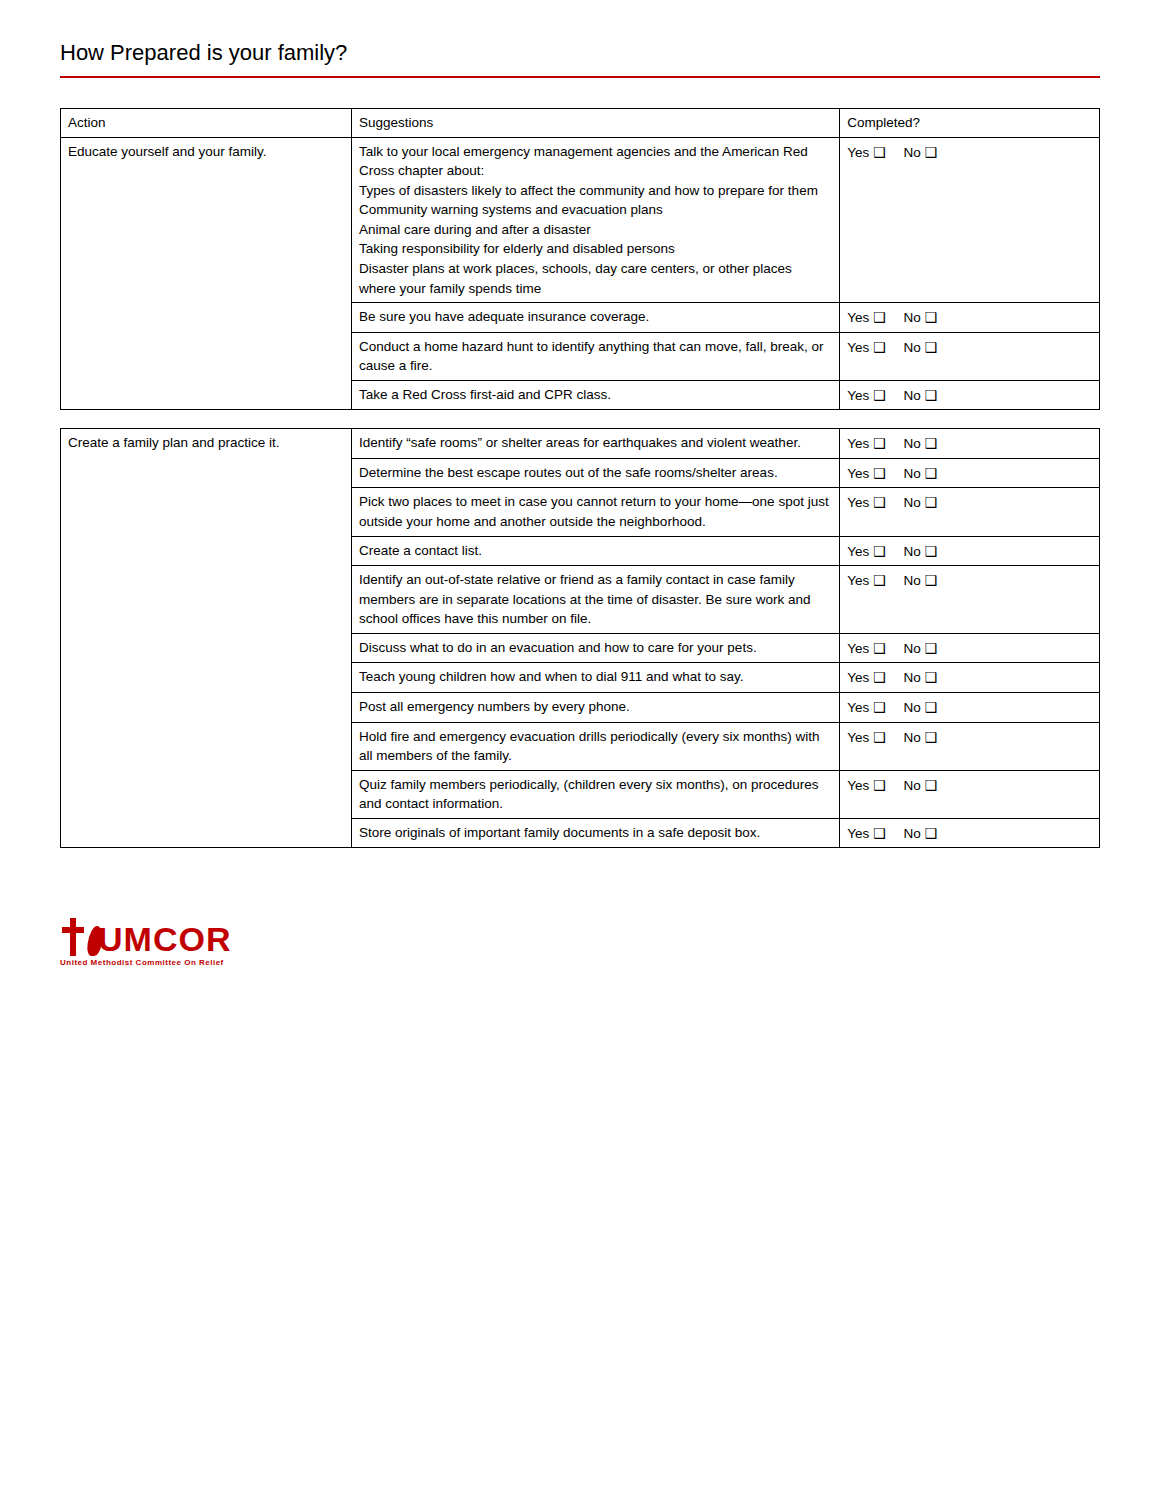How Prepared is your family?
| Action | Suggestions | Completed? |
| Educate yourself and your family. | Talk to your local emergency management agencies and the American Red Cross chapter about: Types of disasters likely to affect the community and how to prepare for them Community warning systems and evacuation plans Animal care during and after a disaster Taking responsibility for elderly and disabled persons Disaster plans at work places, schools, day care centers, or other places where your family spends time | Yes ❑ No ❑ |
| Be sure you have adequate insurance coverage. | Yes ❑ No ❑ |
| Conduct a home hazard hunt to identify anything that can move, fall, break, or cause a fire. | Yes ❑ No ❑ |
| Take a Red Cross first-aid and CPR class. | Yes ❑ No ❑ |
| Create a family plan and practice it. | Identify “safe rooms” or shelter areas for earthquakes and violent weather. | Yes ❑ No ❑ |
| Determine the best escape routes out of the safe rooms/shelter areas. | Yes ❑ No ❑ |
| Pick two places to meet in case you cannot return to your home—one spot just outside your home and another outside the neighborhood. | Yes ❑ No ❑ |
| Create a contact list. | Yes ❑ No ❑ |
| Identify an out-of-state relative or friend as a family contact in case family members are in separate locations at the time of disaster. Be sure work and school offices have this number on file. | Yes ❑ No ❑ |
| Discuss what to do in an evacuation and how to care for your pets. | Yes ❑ No ❑ |
| Teach young children how and when to dial 911 and what to say. | Yes ❑ No ❑ |
| Post all emergency numbers by every phone. | Yes ❑ No ❑ |
| Hold fire and emergency evacuation drills periodically (every six months) with all members of the family. | Yes ❑ No ❑ |
| Quiz family members periodically, (children every six months), on procedures and contact information. | Yes ❑ No ❑ |
| Store originals of important family documents in a safe deposit box. | Yes ❑ No ❑ |
UMCOR
United Methodist Committee On Relief